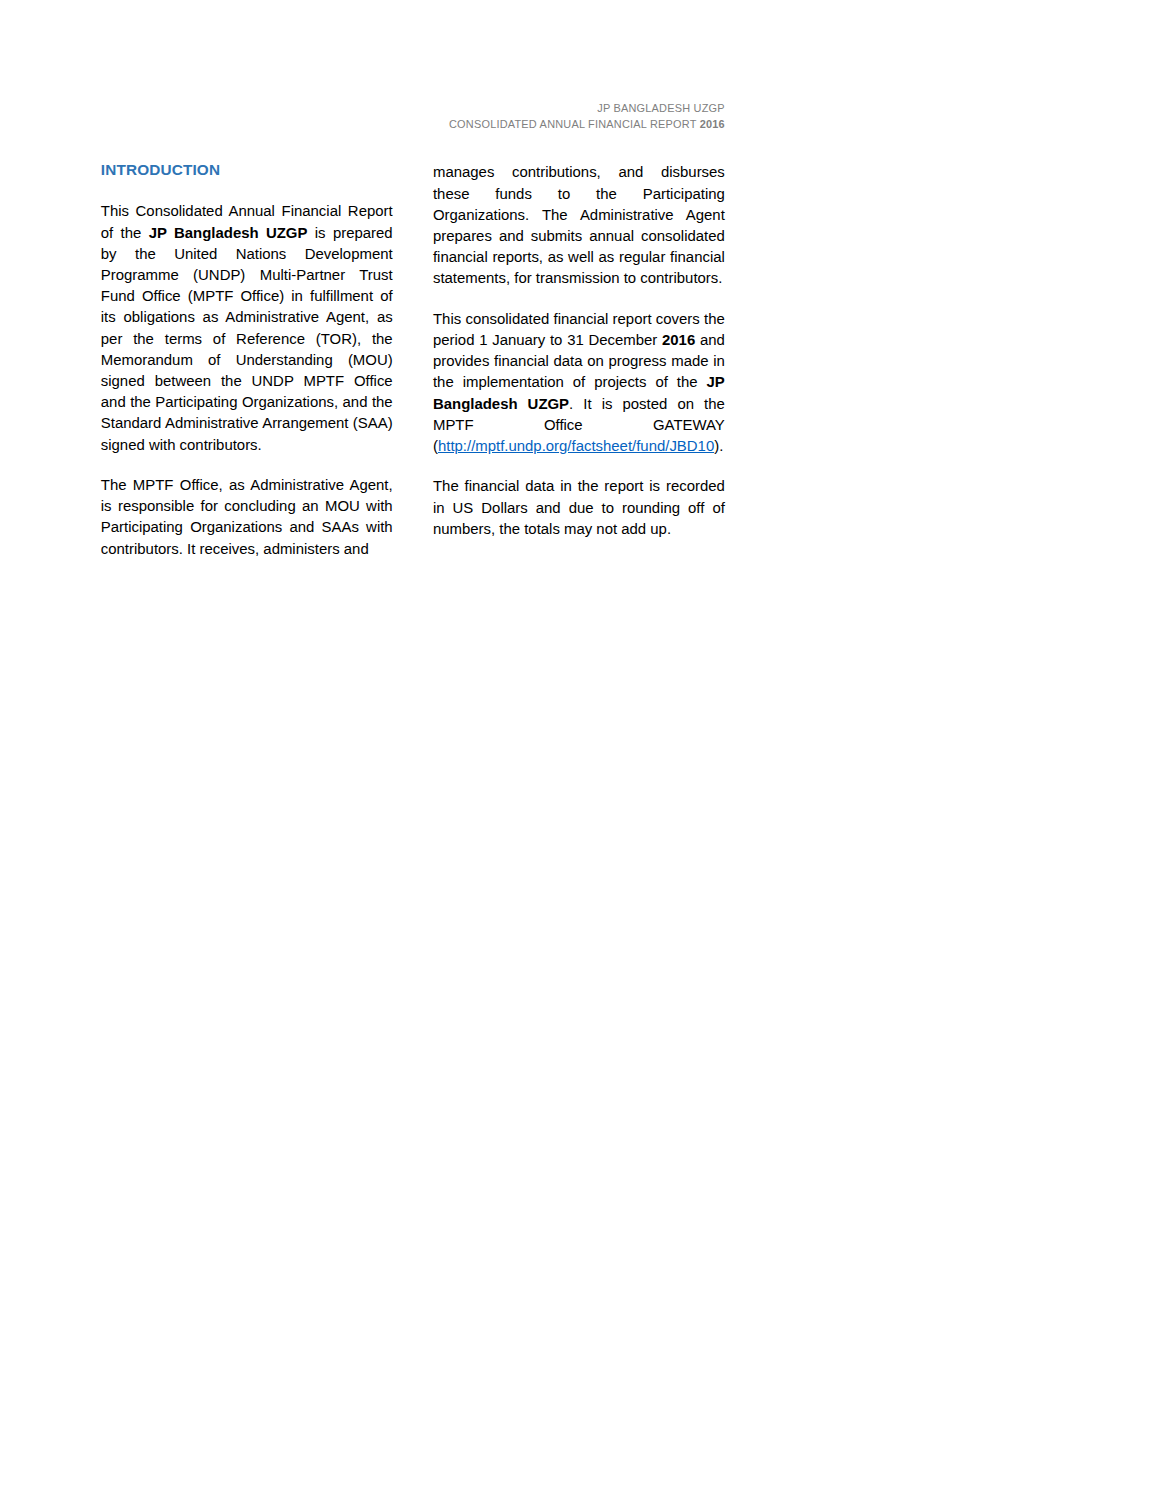JP BANGLADESH UZGP
CONSOLIDATED ANNUAL FINANCIAL REPORT 2016
INTRODUCTION
This Consolidated Annual Financial Report of the JP Bangladesh UZGP is prepared by the United Nations Development Programme (UNDP) Multi-Partner Trust Fund Office (MPTF Office) in fulfillment of its obligations as Administrative Agent, as per the terms of Reference (TOR), the Memorandum of Understanding (MOU) signed between the UNDP MPTF Office and the Participating Organizations, and the Standard Administrative Arrangement (SAA) signed with contributors.
The MPTF Office, as Administrative Agent, is responsible for concluding an MOU with Participating Organizations and SAAs with contributors. It receives, administers and
manages contributions, and disburses these funds to the Participating Organizations. The Administrative Agent prepares and submits annual consolidated financial reports, as well as regular financial statements, for transmission to contributors.
This consolidated financial report covers the period 1 January to 31 December 2016 and provides financial data on progress made in the implementation of projects of the JP Bangladesh UZGP. It is posted on the MPTF Office GATEWAY (http://mptf.undp.org/factsheet/fund/JBD10).
The financial data in the report is recorded in US Dollars and due to rounding off of numbers, the totals may not add up.